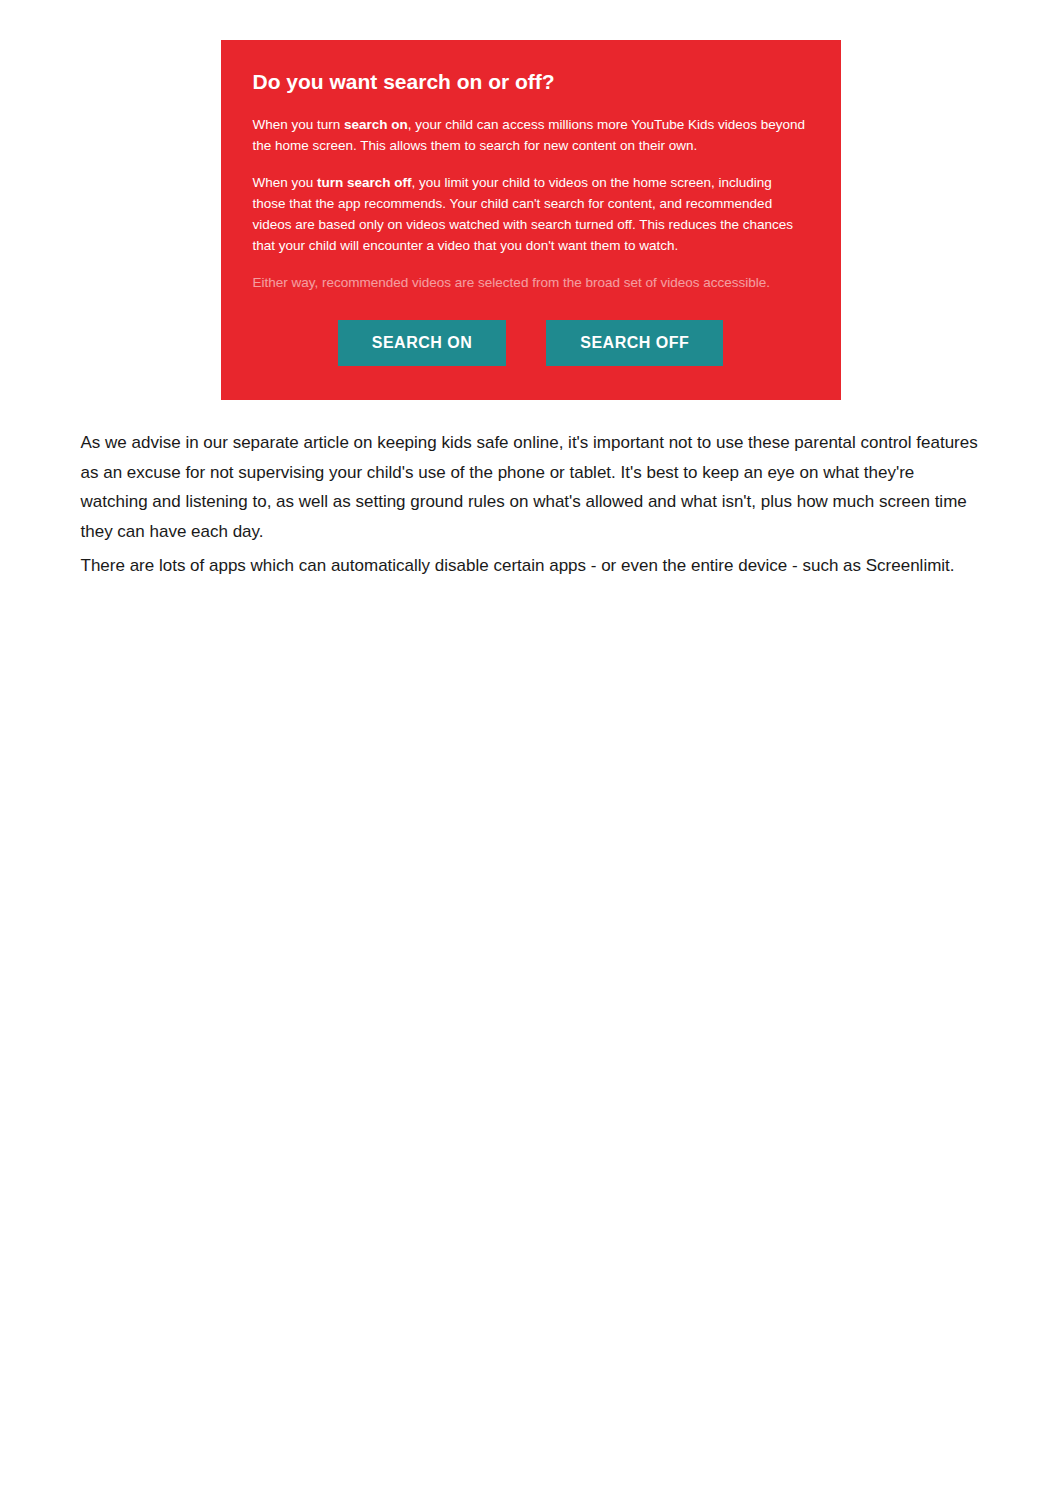Do you want search on or off?
When you turn search on, your child can access millions more YouTube Kids videos beyond the home screen. This allows them to search for new content on their own.
When you turn search off, you limit your child to videos on the home screen, including those that the app recommends. Your child can't search for content, and recommended videos are based only on videos watched with search turned off. This reduces the chances that your child will encounter a video that you don't want them to watch.
Either way, recommended videos are selected from the broad set of videos accessible.
SEARCH ON SEARCH OFF
As we advise in our separate article on keeping kids safe online, it's important not to use these parental control features as an excuse for not supervising your child's use of the phone or tablet. It's best to keep an eye on what they're watching and listening to, as well as setting ground rules on what's allowed and what isn't, plus how much screen time they can have each day.
There are lots of apps which can automatically disable certain apps - or even the entire device - such as Screenlimit.